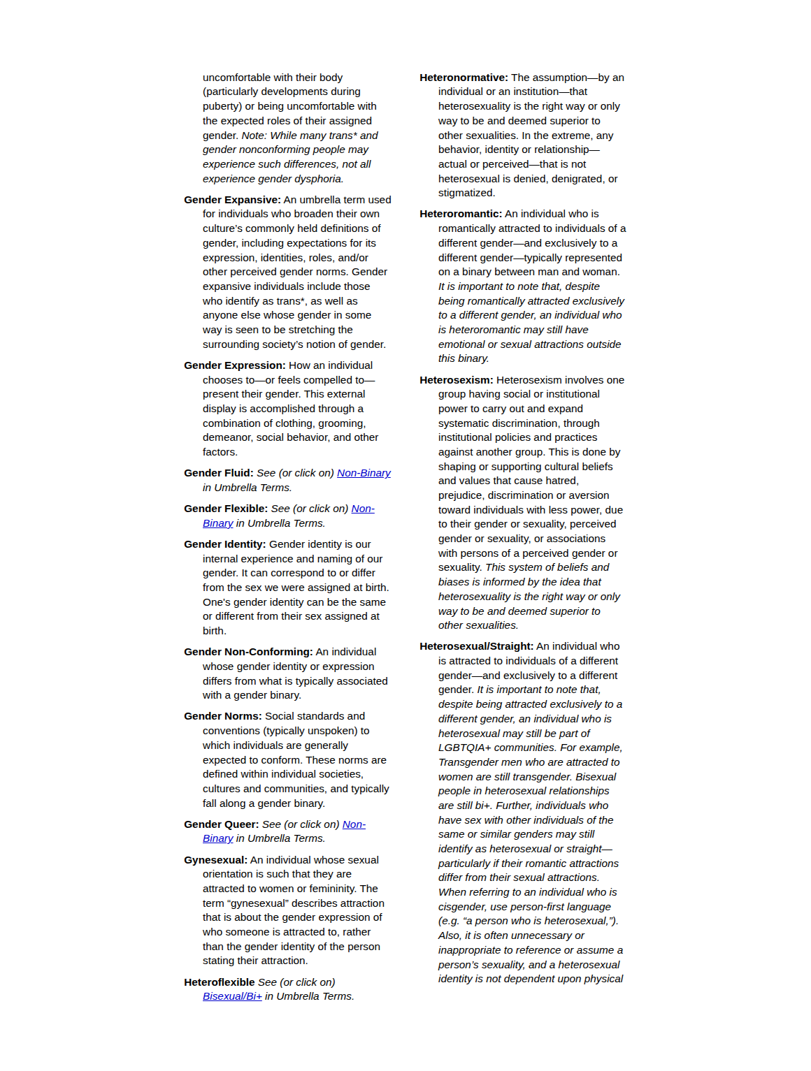uncomfortable with their body (particularly developments during puberty) or being uncomfortable with the expected roles of their assigned gender. Note: While many trans* and gender nonconforming people may experience such differences, not all experience gender dysphoria.
Gender Expansive: An umbrella term used for individuals who broaden their own culture’s commonly held definitions of gender, including expectations for its expression, identities, roles, and/or other perceived gender norms. Gender expansive individuals include those who identify as trans*, as well as anyone else whose gender in some way is seen to be stretching the surrounding society’s notion of gender.
Gender Expression: How an individual chooses to—or feels compelled to—present their gender. This external display is accomplished through a combination of clothing, grooming, demeanor, social behavior, and other factors.
Gender Fluid: See (or click on) Non-Binary in Umbrella Terms.
Gender Flexible: See (or click on) Non-Binary in Umbrella Terms.
Gender Identity: Gender identity is our internal experience and naming of our gender. It can correspond to or differ from the sex we were assigned at birth. One's gender identity can be the same or different from their sex assigned at birth.
Gender Non-Conforming: An individual whose gender identity or expression differs from what is typically associated with a gender binary.
Gender Norms: Social standards and conventions (typically unspoken) to which individuals are generally expected to conform. These norms are defined within individual societies, cultures and communities, and typically fall along a gender binary.
Gender Queer: See (or click on) Non-Binary in Umbrella Terms.
Gynesexual: An individual whose sexual orientation is such that they are attracted to women or femininity. The term “gynesexual” describes attraction that is about the gender expression of who someone is attracted to, rather than the gender identity of the person stating their attraction.
Heteroflexible See (or click on) Bisexual/Bi+ in Umbrella Terms.
Heteronormative: The assumption—by an individual or an institution—that heterosexuality is the right way or only way to be and deemed superior to other sexualities. In the extreme, any behavior, identity or relationship—actual or perceived—that is not heterosexual is denied, denigrated, or stigmatized.
Heteroromantic: An individual who is romantically attracted to individuals of a different gender—and exclusively to a different gender—typically represented on a binary between man and woman. It is important to note that, despite being romantically attracted exclusively to a different gender, an individual who is heteroromantic may still have emotional or sexual attractions outside this binary.
Heterosexism: Heterosexism involves one group having social or institutional power to carry out and expand systematic discrimination, through institutional policies and practices against another group. This is done by shaping or supporting cultural beliefs and values that cause hatred, prejudice, discrimination or aversion toward individuals with less power, due to their gender or sexuality, perceived gender or sexuality, or associations with persons of a perceived gender or sexuality. This system of beliefs and biases is informed by the idea that heterosexuality is the right way or only way to be and deemed superior to other sexualities.
Heterosexual/Straight: An individual who is attracted to individuals of a different gender—and exclusively to a different gender. It is important to note that, despite being attracted exclusively to a different gender, an individual who is heterosexual may still be part of LGBTQIA+ communities. For example, Transgender men who are attracted to women are still transgender. Bisexual people in heterosexual relationships are still bi+. Further, individuals who have sex with other individuals of the same or similar genders may still identify as heterosexual or straight—particularly if their romantic attractions differ from their sexual attractions. When referring to an individual who is cisgender, use person-first language (e.g. “a person who is heterosexual,”). Also, it is often unnecessary or inappropriate to reference or assume a person’s sexuality, and a heterosexual identity is not dependent upon physical